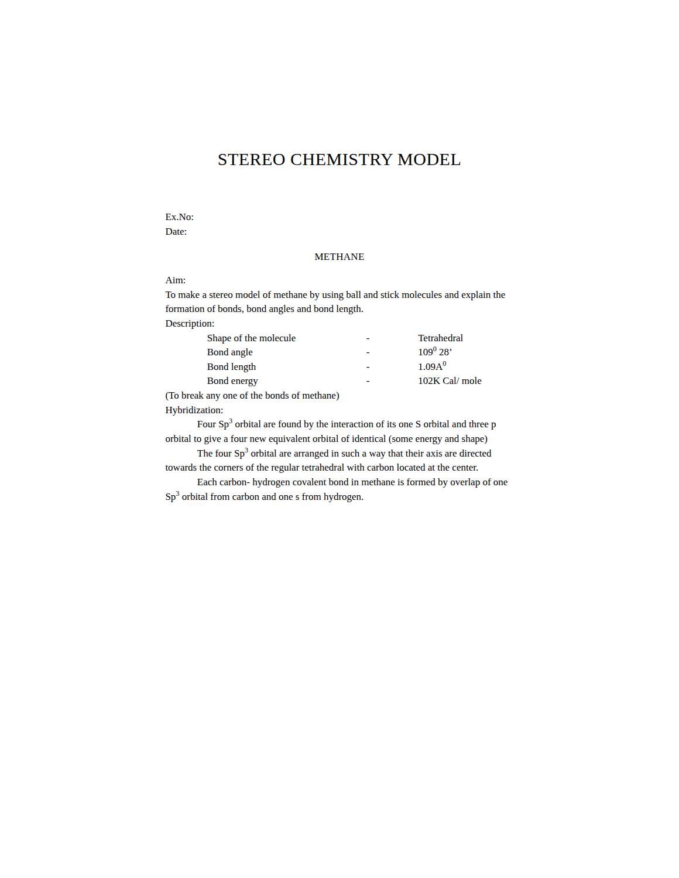STEREO CHEMISTRY MODEL
Ex.No:
Date:
METHANE
Aim:
To make a stereo model of methane by using ball and stick molecules and explain the formation of bonds, bond angles and bond length.
Description:
| Shape of the molecule | - | Tetrahedral |
| Bond angle | - | 109 0 28’ |
| Bond length | - | 1.09A 0 |
| Bond energy | - | 102K Cal/ mole |
(To break any one of the bonds of methane)
Hybridization:
Four Sp3 orbital are found by the interaction of its one S orbital and three p orbital to give a four new equivalent orbital of identical (some energy and shape)
The four Sp3 orbital are arranged in such a way that their axis are directed towards the corners of the regular tetrahedral with carbon located at the center.
Each carbon- hydrogen covalent bond in methane is formed by overlap of one Sp3 orbital from carbon and one s from hydrogen.